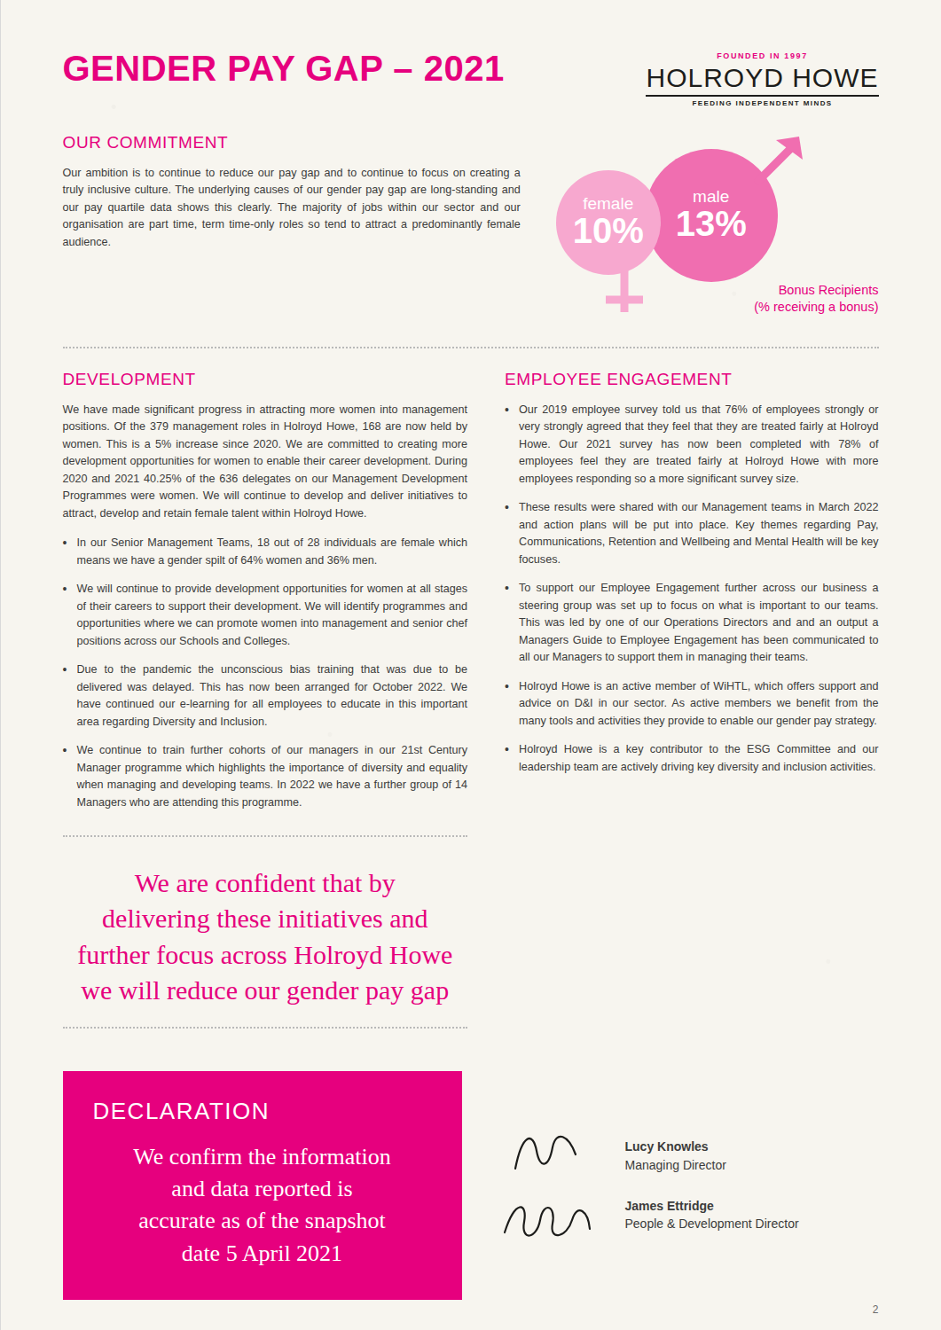GENDER PAY GAP – 2021
FOUNDED IN 1997
HOLROYD HOWE
FEEDING INDEPENDENT MINDS
OUR COMMITMENT
Our ambition is to continue to reduce our pay gap and to continue to focus on creating a truly inclusive culture. The underlying causes of our gender pay gap are long-standing and our pay quartile data shows this clearly. The majority of jobs within our sector and our organisation are part time, term time-only roles so tend to attract a predominantly female audience.
female 10%
male 13%
Bonus Recipients
(% receiving a bonus)
DEVELOPMENT
We have made significant progress in attracting more women into management positions. Of the 379 management roles in Holroyd Howe, 168 are now held by women. This is a 5% increase since 2020. We are committed to creating more development opportunities for women to enable their career development. During 2020 and 2021 40.25% of the 636 delegates on our Management Development Programmes were women. We will continue to develop and deliver initiatives to attract, develop and retain female talent within Holroyd Howe.
In our Senior Management Teams, 18 out of 28 individuals are female which means we have a gender spilt of 64% women and 36% men.
We will continue to provide development opportunities for women at all stages of their careers to support their development. We will identify programmes and opportunities where we can promote women into management and senior chef positions across our Schools and Colleges.
Due to the pandemic the unconscious bias training that was due to be delivered was delayed. This has now been arranged for October 2022. We have continued our e-learning for all employees to educate in this important area regarding Diversity and Inclusion.
We continue to train further cohorts of our managers in our 21st Century Manager programme which highlights the importance of diversity and equality when managing and developing teams. In 2022 we have a further group of 14 Managers who are attending this programme.
We are confident that by
delivering these initiatives and
further focus across Holroyd Howe
we will reduce our gender pay gap
EMPLOYEE ENGAGEMENT
Our 2019 employee survey told us that 76% of employees strongly or very strongly agreed that they feel that they are treated fairly at Holroyd Howe. Our 2021 survey has now been completed with 78% of employees feel they are treated fairly at Holroyd Howe with more employees responding so a more significant survey size.
These results were shared with our Management teams in March 2022 and action plans will be put into place. Key themes regarding Pay, Communications, Retention and Wellbeing and Mental Health will be key focuses.
To support our Employee Engagement further across our business a steering group was set up to focus on what is important to our teams. This was led by one of our Operations Directors and and an output a Managers Guide to Employee Engagement has been communicated to all our Managers to support them in managing their teams.
Holroyd Howe is an active member of WiHTL, which offers support and advice on D&I in our sector. As active members we benefit from the many tools and activities they provide to enable our gender pay strategy.
Holroyd Howe is a key contributor to the ESG Committee and our leadership team are actively driving key diversity and inclusion activities.
DECLARATION
We confirm the information
and data reported is
accurate as of the snapshot
date 5 April 2021
Lucy Knowles
Managing Director
James Ettridge
People & Development Director
2